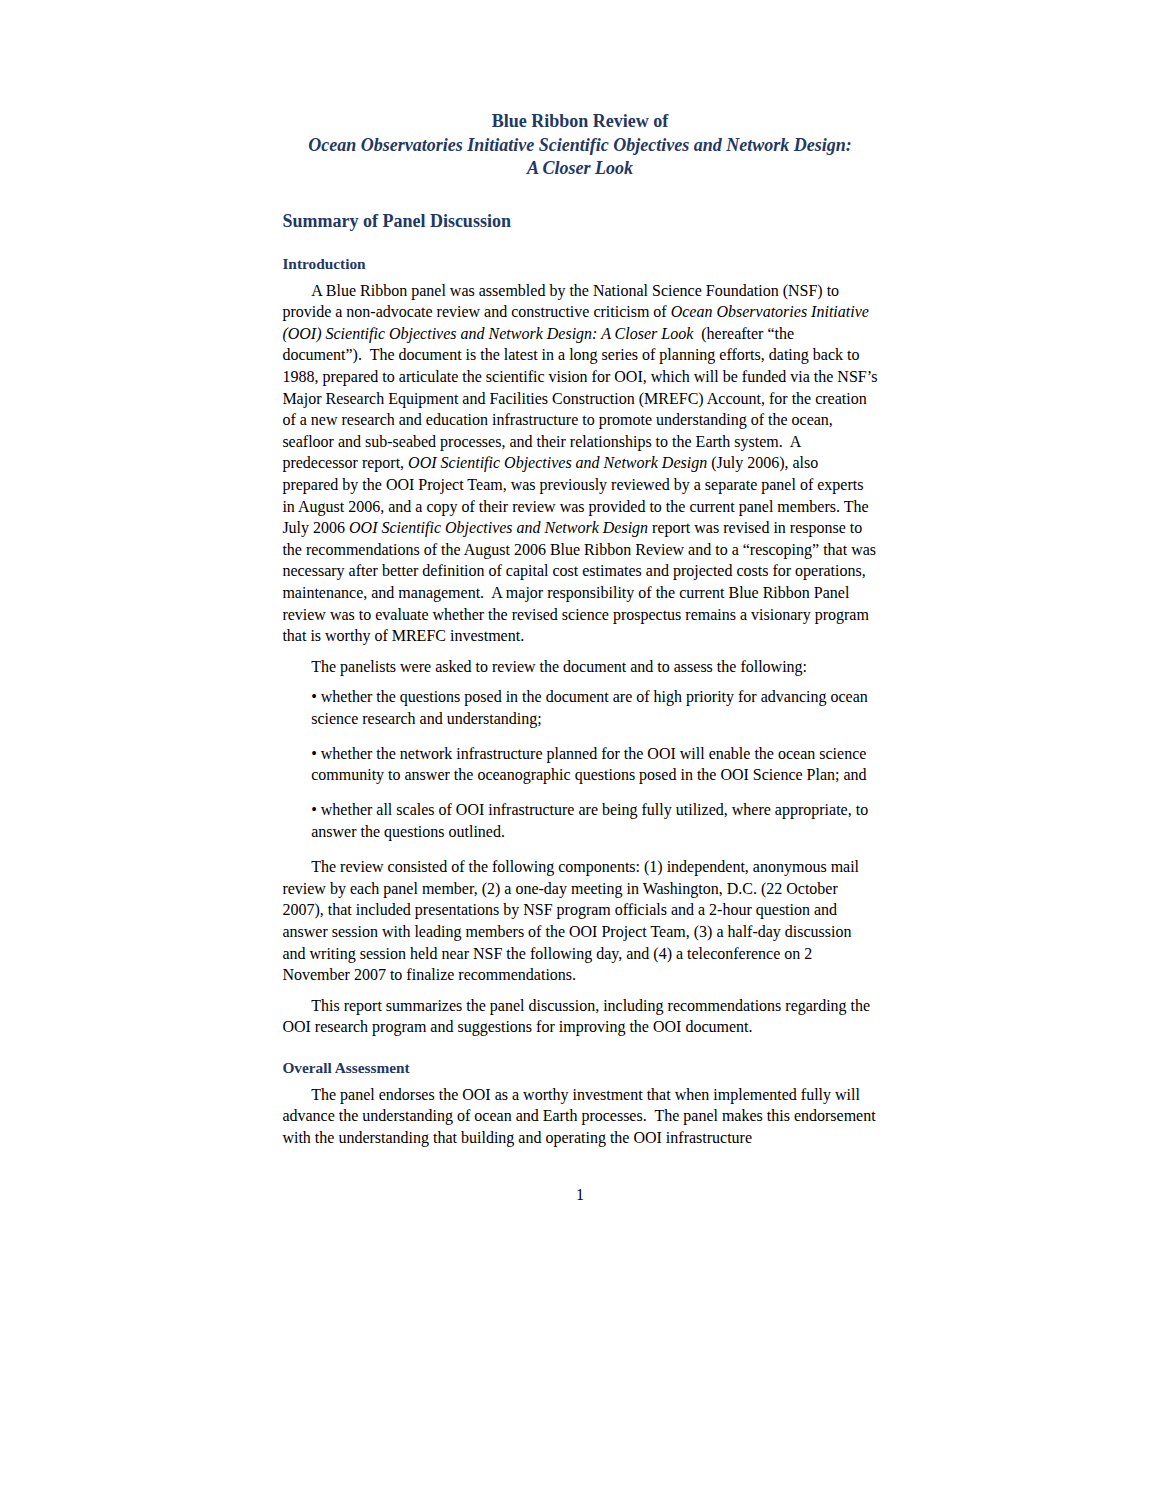Blue Ribbon Review of
Ocean Observatories Initiative Scientific Objectives and Network Design:
A Closer Look
Summary of Panel Discussion
Introduction
A Blue Ribbon panel was assembled by the National Science Foundation (NSF) to provide a non-advocate review and constructive criticism of Ocean Observatories Initiative (OOI) Scientific Objectives and Network Design: A Closer Look (hereafter “the document”). The document is the latest in a long series of planning efforts, dating back to 1988, prepared to articulate the scientific vision for OOI, which will be funded via the NSF’s Major Research Equipment and Facilities Construction (MREFC) Account, for the creation of a new research and education infrastructure to promote understanding of the ocean, seafloor and sub-seabed processes, and their relationships to the Earth system. A predecessor report, OOI Scientific Objectives and Network Design (July 2006), also prepared by the OOI Project Team, was previously reviewed by a separate panel of experts in August 2006, and a copy of their review was provided to the current panel members. The July 2006 OOI Scientific Objectives and Network Design report was revised in response to the recommendations of the August 2006 Blue Ribbon Review and to a “rescoping” that was necessary after better definition of capital cost estimates and projected costs for operations, maintenance, and management. A major responsibility of the current Blue Ribbon Panel review was to evaluate whether the revised science prospectus remains a visionary program that is worthy of MREFC investment.
The panelists were asked to review the document and to assess the following:
• whether the questions posed in the document are of high priority for advancing ocean science research and understanding;
• whether the network infrastructure planned for the OOI will enable the ocean science community to answer the oceanographic questions posed in the OOI Science Plan; and
• whether all scales of OOI infrastructure are being fully utilized, where appropriate, to answer the questions outlined.
The review consisted of the following components: (1) independent, anonymous mail review by each panel member, (2) a one-day meeting in Washington, D.C. (22 October 2007), that included presentations by NSF program officials and a 2-hour question and answer session with leading members of the OOI Project Team, (3) a half-day discussion and writing session held near NSF the following day, and (4) a teleconference on 2 November 2007 to finalize recommendations.
This report summarizes the panel discussion, including recommendations regarding the OOI research program and suggestions for improving the OOI document.
Overall Assessment
The panel endorses the OOI as a worthy investment that when implemented fully will advance the understanding of ocean and Earth processes. The panel makes this endorsement with the understanding that building and operating the OOI infrastructure
1